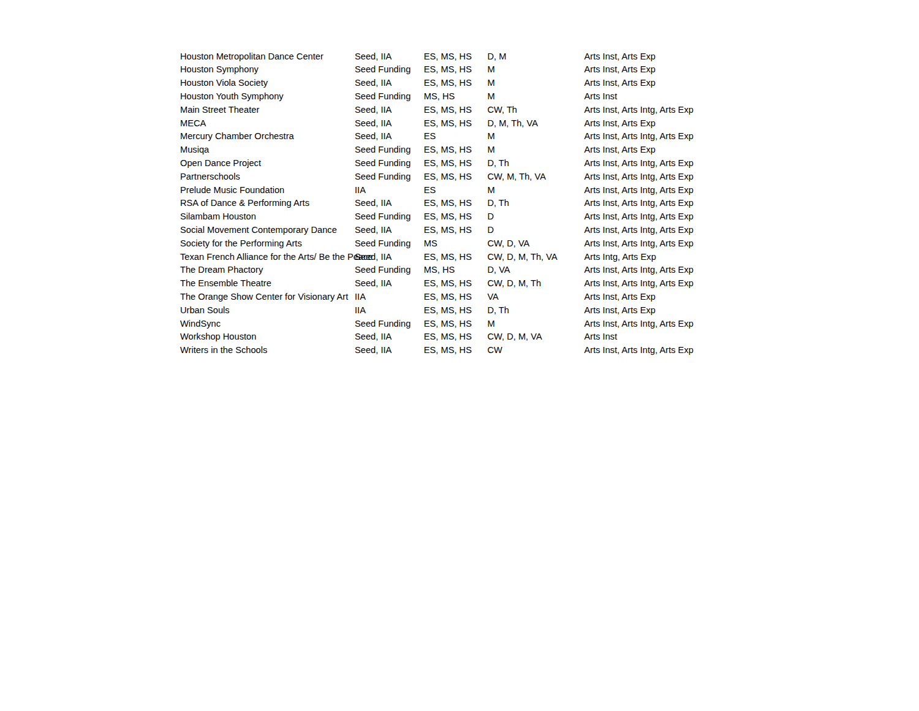| Houston Metropolitan Dance Center | Seed, IIA | ES, MS, HS | D, M | Arts Inst, Arts Exp |
| Houston Symphony | Seed Funding | ES, MS, HS | M | Arts Inst, Arts Exp |
| Houston Viola Society | Seed, IIA | ES, MS, HS | M | Arts Inst, Arts Exp |
| Houston Youth Symphony | Seed Funding | MS, HS | M | Arts Inst |
| Main Street Theater | Seed, IIA | ES, MS, HS | CW, Th | Arts Inst, Arts Intg, Arts Exp |
| MECA | Seed, IIA | ES, MS, HS | D, M, Th, VA | Arts Inst, Arts Exp |
| Mercury Chamber Orchestra | Seed, IIA | ES | M | Arts Inst, Arts Intg, Arts Exp |
| Musiqa | Seed Funding | ES, MS, HS | M | Arts Inst, Arts Exp |
| Open Dance Project | Seed Funding | ES, MS, HS | D, Th | Arts Inst, Arts Intg, Arts Exp |
| Partnerschools | Seed Funding | ES, MS, HS | CW, M, Th, VA | Arts Inst, Arts Intg, Arts Exp |
| Prelude Music Foundation | IIA | ES | M | Arts Inst, Arts Intg, Arts Exp |
| RSA of Dance & Performing Arts | Seed, IIA | ES, MS, HS | D, Th | Arts Inst, Arts Intg, Arts Exp |
| Silambam Houston | Seed Funding | ES, MS, HS | D | Arts Inst, Arts Intg, Arts Exp |
| Social Movement Contemporary Dance | Seed, IIA | ES, MS, HS | D | Arts Inst, Arts Intg, Arts Exp |
| Society for the Performing Arts | Seed Funding | MS | CW, D, VA | Arts Inst, Arts Intg, Arts Exp |
| Texan French Alliance for the Arts/ Be the Peace | Seed, IIA | ES, MS, HS | CW, D, M, Th, VA | Arts Intg, Arts Exp |
| The Dream Phactory | Seed Funding | MS, HS | D, VA | Arts Inst, Arts Intg, Arts Exp |
| The Ensemble Theatre | Seed, IIA | ES, MS, HS | CW, D, M, Th | Arts Inst, Arts Intg, Arts Exp |
| The Orange Show Center for Visionary Art | IIA | ES, MS, HS | VA | Arts Inst, Arts Exp |
| Urban Souls | IIA | ES, MS, HS | D, Th | Arts Inst, Arts Exp |
| WindSync | Seed Funding | ES, MS, HS | M | Arts Inst, Arts Intg, Arts Exp |
| Workshop Houston | Seed, IIA | ES, MS, HS | CW, D, M, VA | Arts Inst |
| Writers in the Schools | Seed, IIA | ES, MS, HS | CW | Arts Inst, Arts Intg, Arts Exp |